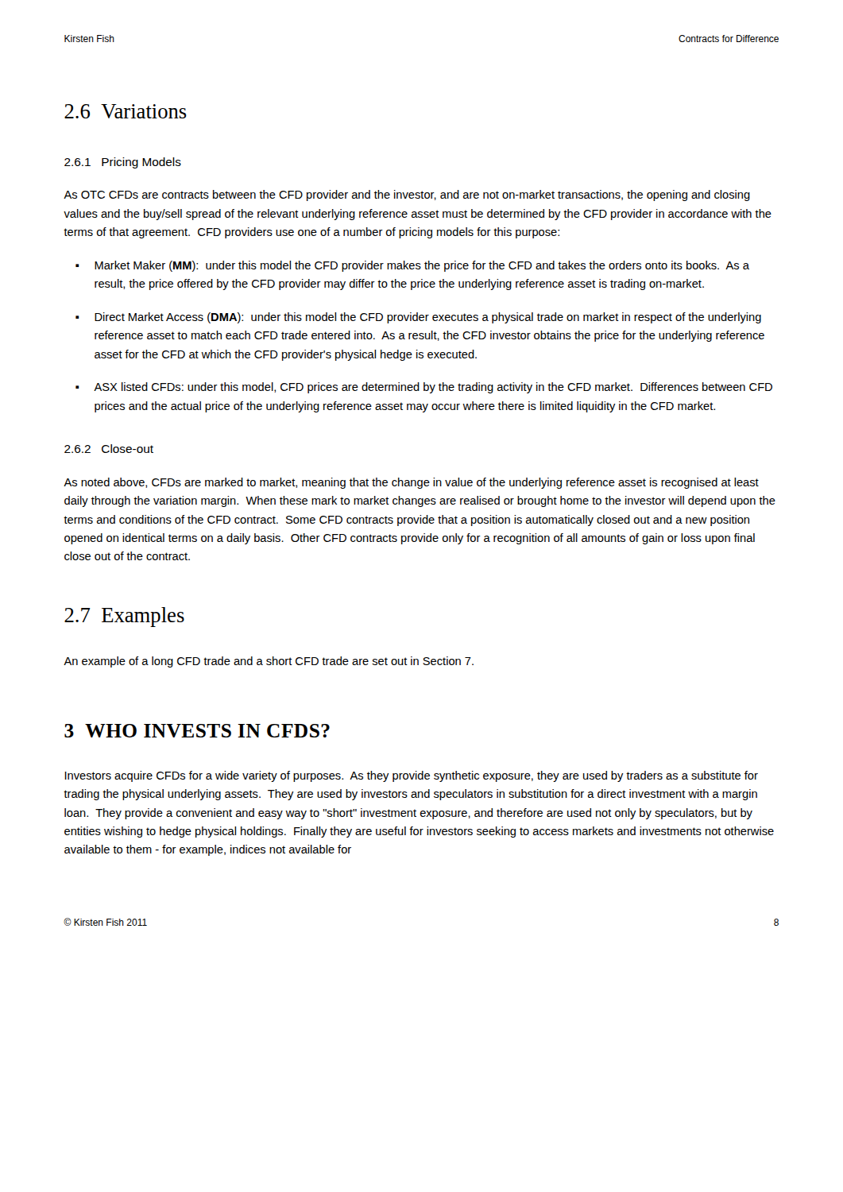Kirsten Fish Contracts for Difference
2.6 Variations
2.6.1 Pricing Models
As OTC CFDs are contracts between the CFD provider and the investor, and are not on-market transactions, the opening and closing values and the buy/sell spread of the relevant underlying reference asset must be determined by the CFD provider in accordance with the terms of that agreement. CFD providers use one of a number of pricing models for this purpose:
Market Maker (MM): under this model the CFD provider makes the price for the CFD and takes the orders onto its books. As a result, the price offered by the CFD provider may differ to the price the underlying reference asset is trading on-market.
Direct Market Access (DMA): under this model the CFD provider executes a physical trade on market in respect of the underlying reference asset to match each CFD trade entered into. As a result, the CFD investor obtains the price for the underlying reference asset for the CFD at which the CFD provider's physical hedge is executed.
ASX listed CFDs: under this model, CFD prices are determined by the trading activity in the CFD market. Differences between CFD prices and the actual price of the underlying reference asset may occur where there is limited liquidity in the CFD market.
2.6.2 Close-out
As noted above, CFDs are marked to market, meaning that the change in value of the underlying reference asset is recognised at least daily through the variation margin. When these mark to market changes are realised or brought home to the investor will depend upon the terms and conditions of the CFD contract. Some CFD contracts provide that a position is automatically closed out and a new position opened on identical terms on a daily basis. Other CFD contracts provide only for a recognition of all amounts of gain or loss upon final close out of the contract.
2.7 Examples
An example of a long CFD trade and a short CFD trade are set out in Section 7.
3 WHO INVESTS IN CFDS?
Investors acquire CFDs for a wide variety of purposes. As they provide synthetic exposure, they are used by traders as a substitute for trading the physical underlying assets. They are used by investors and speculators in substitution for a direct investment with a margin loan. They provide a convenient and easy way to "short" investment exposure, and therefore are used not only by speculators, but by entities wishing to hedge physical holdings. Finally they are useful for investors seeking to access markets and investments not otherwise available to them - for example, indices not available for
© Kirsten Fish 2011 8